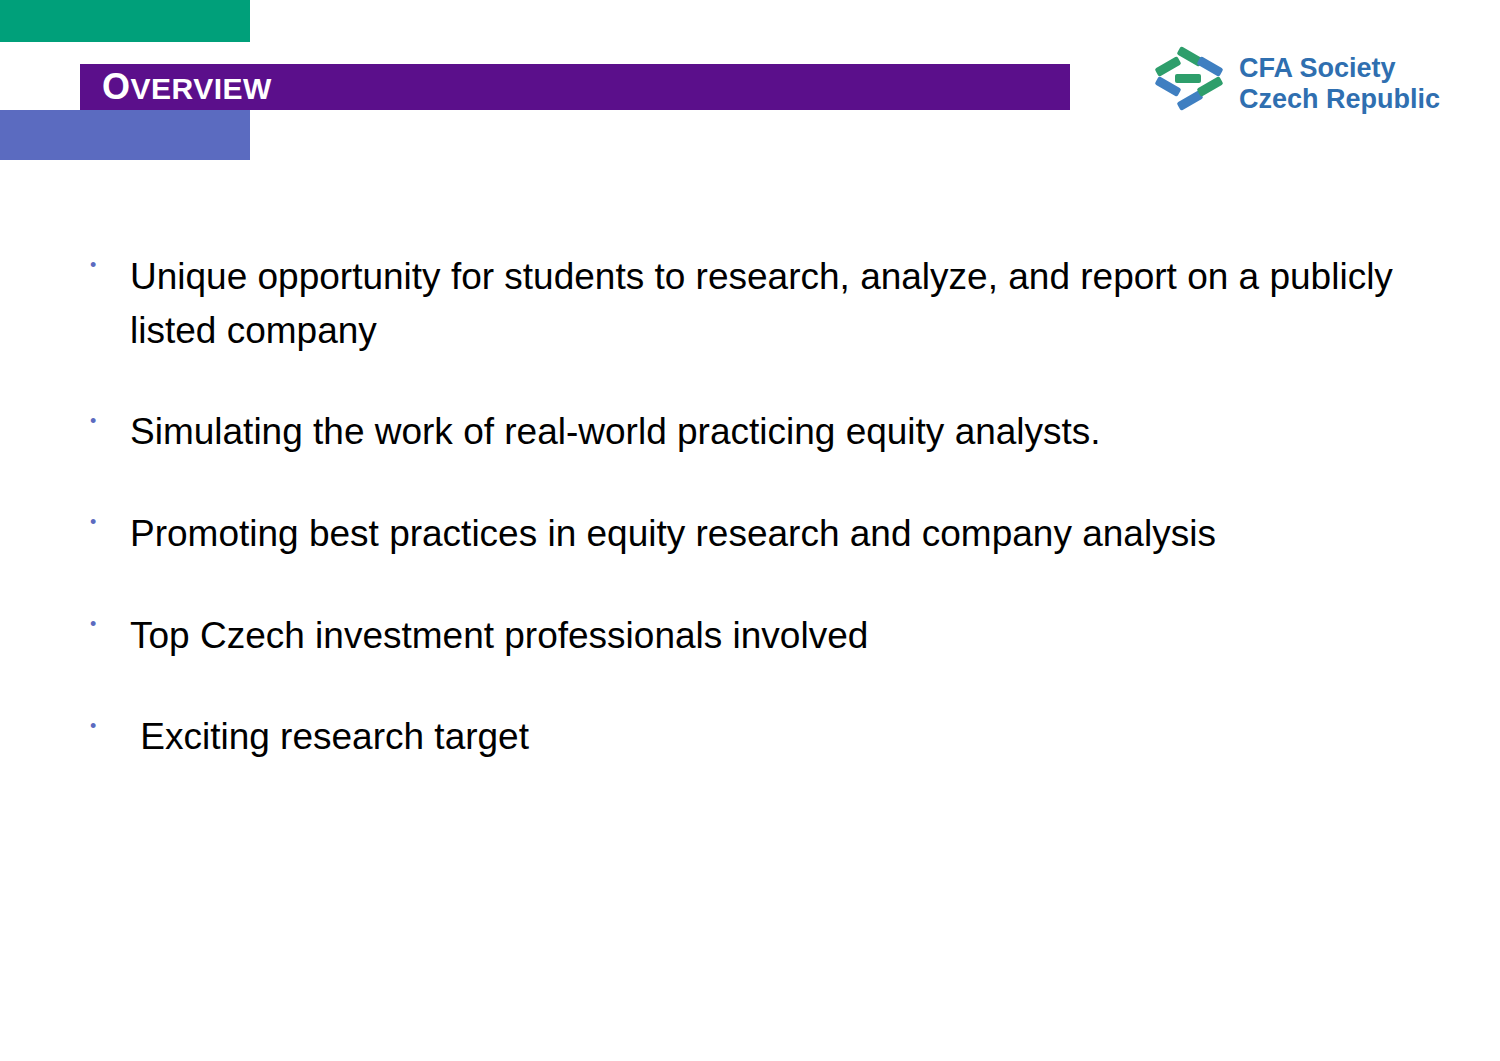Overview
CFA Society
Czech Republic
Unique opportunity for students to research, analyze, and report on a publicly listed company
Simulating the work of real-world practicing equity analysts.
Promoting best practices in equity research and company analysis
Top Czech investment professionals involved
Exciting research target